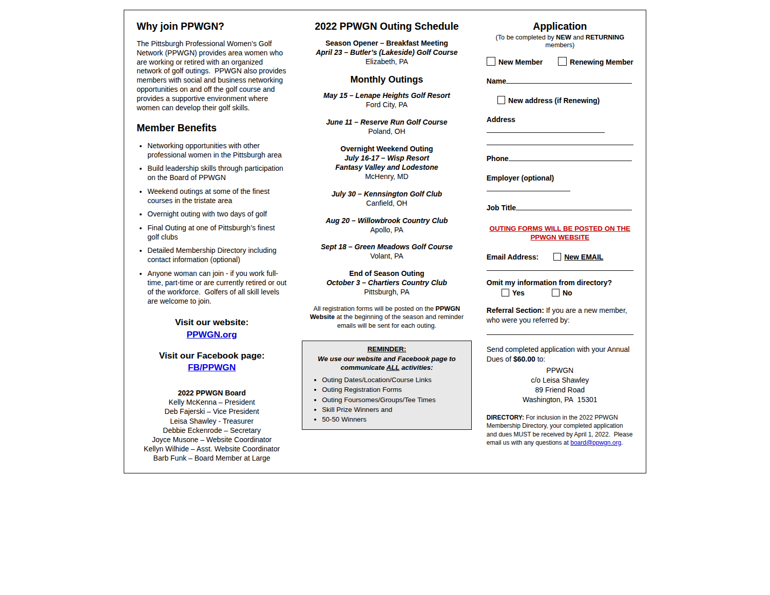Why join PPWGN?
The Pittsburgh Professional Women’s Golf Network (PPWGN) provides area women who are working or retired with an organized network of golf outings. PPWGN also provides members with social and business networking opportunities on and off the golf course and provides a supportive environment where women can develop their golf skills.
Member Benefits
Networking opportunities with other professional women in the Pittsburgh area
Build leadership skills through participation on the Board of PPWGN
Weekend outings at some of the finest courses in the tristate area
Overnight outing with two days of golf
Final Outing at one of Pittsburgh’s finest golf clubs
Detailed Membership Directory including contact information (optional)
Anyone woman can join - if you work full-time, part-time or are currently retired or out of the workforce. Golfers of all skill levels are welcome to join.
Visit our website:
PPWGN.org
Visit our Facebook page:
FB/PPWGN
2022 PPWGN Board
Kelly McKenna – President
Deb Fajerski – Vice President
Leisa Shawley - Treasurer
Debbie Eckenrode – Secretary
Joyce Musone – Website Coordinator
Kellyn Wilhide – Asst. Website Coordinator
Barb Funk – Board Member at Large
2022 PPWGN Outing Schedule
Season Opener – Breakfast Meeting
April 23 – Butler’s (Lakeside) Golf Course
Elizabeth, PA
Monthly Outings
May 15 – Lenape Heights Golf Resort
Ford City, PA
June 11 – Reserve Run Golf Course
Poland, OH
Overnight Weekend Outing
July 16-17 – Wisp Resort
Fantasy Valley and Lodestone
McHenry, MD
July 30 – Kennsington Golf Club
Canfield, OH
Aug 20 – Willowbrook Country Club
Apollo, PA
Sept 18 – Green Meadows Golf Course
Volant, PA
End of Season Outing
October 3 – Chartiers Country Club
Pittsburgh, PA
All registration forms will be posted on the PPWGN Website at the beginning of the season and reminder emails will be sent for each outing.
REMINDER:
We use our website and Facebook page to communicate ALL activities:
Outing Dates/Location/Course Links
Outing Registration Forms
Outing Foursomes/Groups/Tee Times
Skill Prize Winners and
50-50 Winners
Application
( To be completed by NEW and RETURNING members)
New Member Renewing Member
Name
New address (if Renewing)
Address
Phone
Employer (optional)
Job Title
OUTING FORMS WILL BE POSTED ON THE PPWGN WEBSITE
Email Address: New EMAIL
Omit my information from directory?
Yes No
Referral Section: If you are a new member, who were you referred by:
Send completed application with your Annual Dues of $60.00 to:
PPWGN
c/o Leisa Shawley
89 Friend Road
Washington, PA 15301
DIRECTORY: For inclusion in the 2022 PPWGN Membership Directory, your completed application and dues MUST be received by April 1, 2022. Please email us with any questions at board@ppwgn.org.